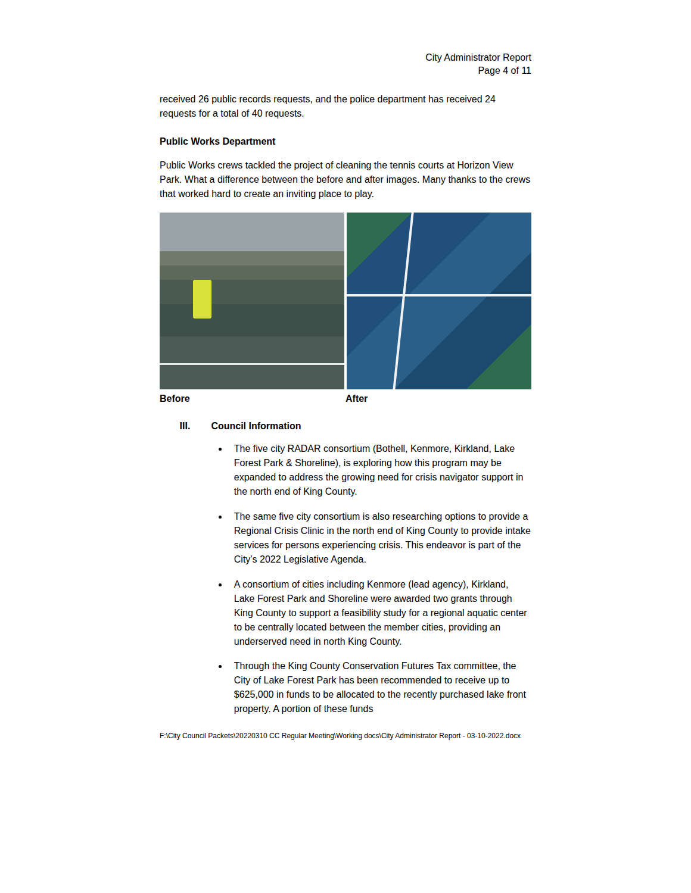City Administrator Report
Page 4 of 11
received 26 public records requests, and the police department has received 24 requests for a total of 40 requests.
Public Works Department
Public Works crews tackled the project of cleaning the tennis courts at Horizon View Park. What a difference between the before and after images. Many thanks to the crews that worked hard to create an inviting place to play.
Before
After
III. Council Information
The five city RADAR consortium (Bothell, Kenmore, Kirkland, Lake Forest Park & Shoreline), is exploring how this program may be expanded to address the growing need for crisis navigator support in the north end of King County.
The same five city consortium is also researching options to provide a Regional Crisis Clinic in the north end of King County to provide intake services for persons experiencing crisis. This endeavor is part of the City’s 2022 Legislative Agenda.
A consortium of cities including Kenmore (lead agency), Kirkland, Lake Forest Park and Shoreline were awarded two grants through King County to support a feasibility study for a regional aquatic center to be centrally located between the member cities, providing an underserved need in north King County.
Through the King County Conservation Futures Tax committee, the City of Lake Forest Park has been recommended to receive up to $625,000 in funds to be allocated to the recently purchased lake front property. A portion of these funds
F:\City Council Packets\20220310 CC Regular Meeting\Working docs\City Administrator Report - 03-10-2022.docx